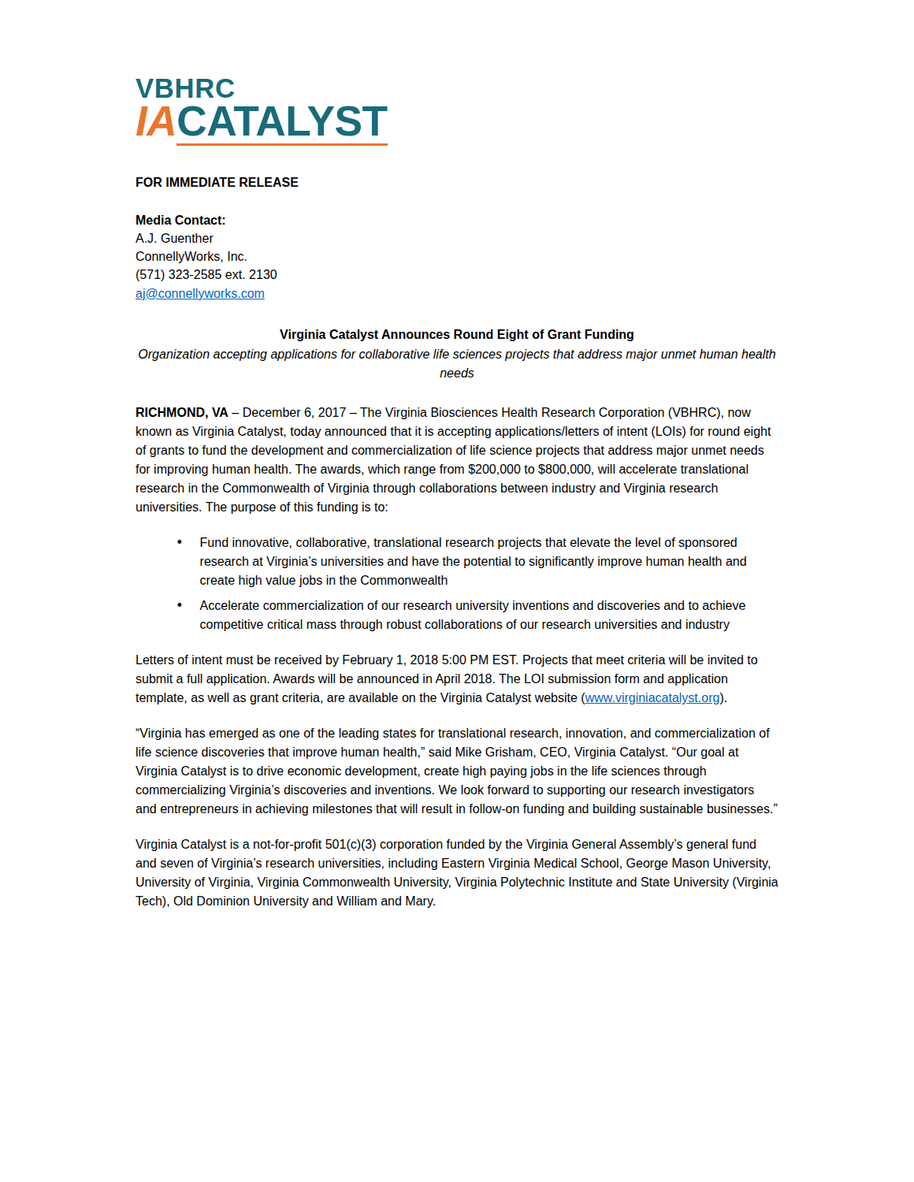VBHRC
IA CATALYST
FOR IMMEDIATE RELEASE
Media Contact:
A.J. Guenther
ConnellyWorks, Inc.
(571) 323-2585 ext. 2130
aj@connellyworks.com
Virginia Catalyst Announces Round Eight of Grant Funding
Organization accepting applications for collaborative life sciences projects that address major unmet human health needs
RICHMOND, VA – December 6, 2017 – The Virginia Biosciences Health Research Corporation (VBHRC), now known as Virginia Catalyst, today announced that it is accepting applications/letters of intent (LOIs) for round eight of grants to fund the development and commercialization of life science projects that address major unmet needs for improving human health. The awards, which range from $200,000 to $800,000, will accelerate translational research in the Commonwealth of Virginia through collaborations between industry and Virginia research universities. The purpose of this funding is to:
Fund innovative, collaborative, translational research projects that elevate the level of sponsored research at Virginia’s universities and have the potential to significantly improve human health and create high value jobs in the Commonwealth
Accelerate commercialization of our research university inventions and discoveries and to achieve competitive critical mass through robust collaborations of our research universities and industry
Letters of intent must be received by February 1, 2018 5:00 PM EST. Projects that meet criteria will be invited to submit a full application. Awards will be announced in April 2018. The LOI submission form and application template, as well as grant criteria, are available on the Virginia Catalyst website (www.virginiacatalyst.org).
“Virginia has emerged as one of the leading states for translational research, innovation, and commercialization of life science discoveries that improve human health,” said Mike Grisham, CEO, Virginia Catalyst. “Our goal at Virginia Catalyst is to drive economic development, create high paying jobs in the life sciences through commercializing Virginia’s discoveries and inventions. We look forward to supporting our research investigators and entrepreneurs in achieving milestones that will result in follow-on funding and building sustainable businesses.”
Virginia Catalyst is a not-for-profit 501(c)(3) corporation funded by the Virginia General Assembly’s general fund and seven of Virginia’s research universities, including Eastern Virginia Medical School, George Mason University, University of Virginia, Virginia Commonwealth University, Virginia Polytechnic Institute and State University (Virginia Tech), Old Dominion University and William and Mary.